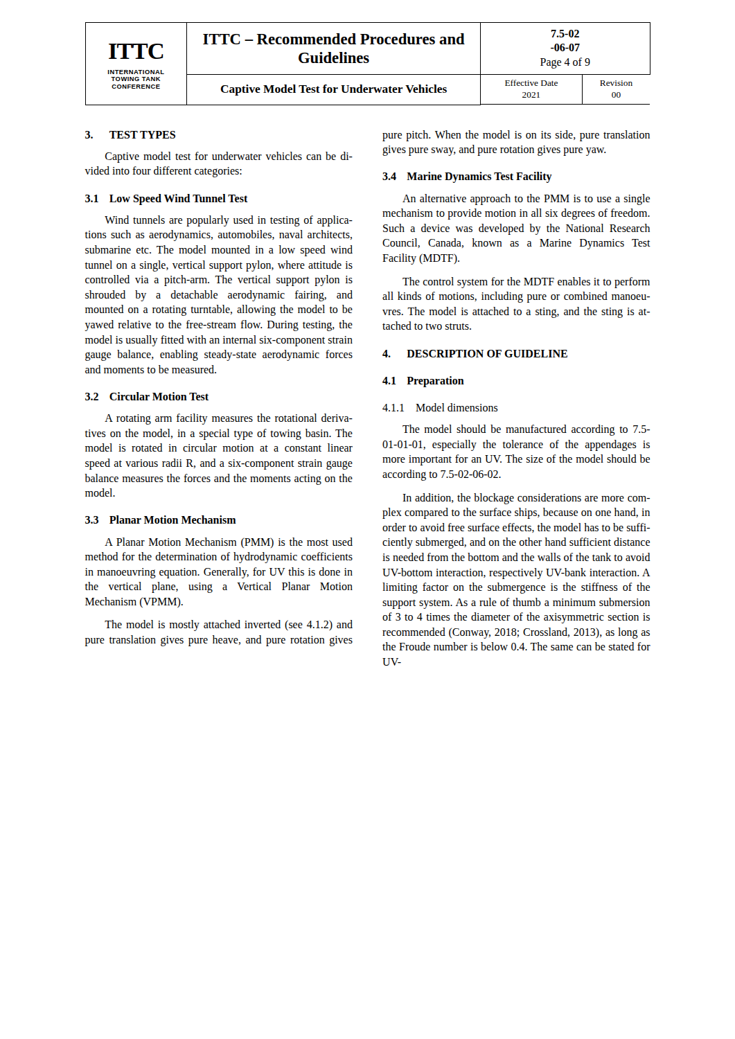| ITTC INTERNATIONAL TOWING TANK CONFERENCE | ITTC – Recommended Procedures and Guidelines | 7.5-02 -06-07 Page 4 of 9 |
| Captive Model Test for Underwater Vehicles | / Effective Date 2021 / Revision 00 / |
3. TEST TYPES
Captive model test for underwater vehicles can be divided into four different categories:
3.1 Low Speed Wind Tunnel Test
Wind tunnels are popularly used in testing of applications such as aerodynamics, automobiles, naval architects, submarine etc. The model mounted in a low speed wind tunnel on a single, vertical support pylon, where attitude is controlled via a pitch-arm. The vertical support pylon is shrouded by a detachable aerodynamic fairing, and mounted on a rotating turntable, allowing the model to be yawed relative to the free-stream flow. During testing, the model is usually fitted with an internal six-component strain gauge balance, enabling steady-state aerodynamic forces and moments to be measured.
3.2 Circular Motion Test
A rotating arm facility measures the rotational derivatives on the model, in a special type of towing basin. The model is rotated in circular motion at a constant linear speed at various radii R, and a six-component strain gauge balance measures the forces and the moments acting on the model.
3.3 Planar Motion Mechanism
A Planar Motion Mechanism (PMM) is the most used method for the determination of hydrodynamic coefficients in manoeuvring equation. Generally, for UV this is done in the vertical plane, using a Vertical Planar Motion Mechanism (VPMM).
The model is mostly attached inverted (see 4.1.2) and pure translation gives pure heave, and pure rotation gives pure pitch. When the model is on its side, pure translation gives pure sway, and pure rotation gives pure yaw.
3.4 Marine Dynamics Test Facility
An alternative approach to the PMM is to use a single mechanism to provide motion in all six degrees of freedom. Such a device was developed by the National Research Council, Canada, known as a Marine Dynamics Test Facility (MDTF).
The control system for the MDTF enables it to perform all kinds of motions, including pure or combined manoeuvres. The model is attached to a sting, and the sting is attached to two struts.
4. DESCRIPTION OF GUIDELINE
4.1 Preparation
4.1.1 Model dimensions
The model should be manufactured according to 7.5-01-01-01, especially the tolerance of the appendages is more important for an UV. The size of the model should be according to 7.5-02-06-02.
In addition, the blockage considerations are more complex compared to the surface ships, because on one hand, in order to avoid free surface effects, the model has to be sufficiently submerged, and on the other hand sufficient distance is needed from the bottom and the walls of the tank to avoid UV-bottom interaction, respectively UV-bank interaction. A limiting factor on the submergence is the stiffness of the support system. As a rule of thumb a minimum submersion of 3 to 4 times the diameter of the axisymmetric section is recommended (Conway, 2018; Crossland, 2013), as long as the Froude number is below 0.4. The same can be stated for UV-